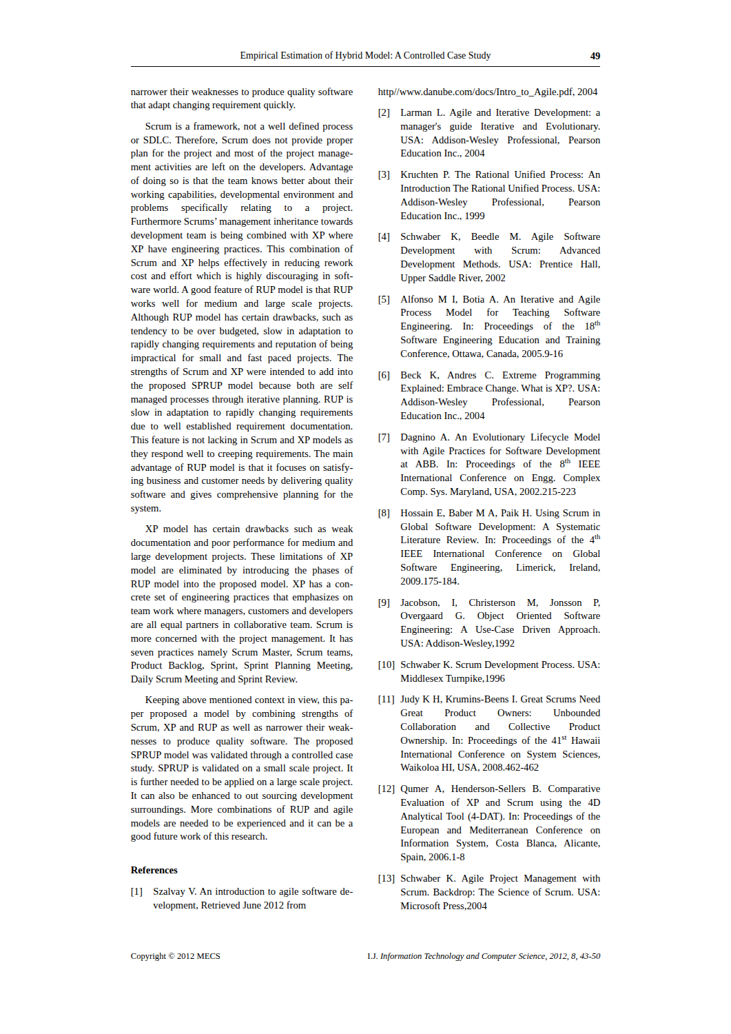Empirical Estimation of Hybrid Model: A Controlled Case Study
49
narrower their weaknesses to produce quality software that adapt changing requirement quickly.
Scrum is a framework, not a well defined process or SDLC. Therefore, Scrum does not provide proper plan for the project and most of the project management activities are left on the developers. Advantage of doing so is that the team knows better about their working capabilities, developmental environment and problems specifically relating to a project. Furthermore Scrums’ management inheritance towards development team is being combined with XP where XP have engineering practices. This combination of Scrum and XP helps effectively in reducing rework cost and effort which is highly discouraging in software world. A good feature of RUP model is that RUP works well for medium and large scale projects. Although RUP model has certain drawbacks, such as tendency to be over budgeted, slow in adaptation to rapidly changing requirements and reputation of being impractical for small and fast paced projects. The strengths of Scrum and XP were intended to add into the proposed SPRUP model because both are self managed processes through iterative planning. RUP is slow in adaptation to rapidly changing requirements due to well established requirement documentation. This feature is not lacking in Scrum and XP models as they respond well to creeping requirements. The main advantage of RUP model is that it focuses on satisfying business and customer needs by delivering quality software and gives comprehensive planning for the system.
XP model has certain drawbacks such as weak documentation and poor performance for medium and large development projects. These limitations of XP model are eliminated by introducing the phases of RUP model into the proposed model. XP has a concrete set of engineering practices that emphasizes on team work where managers, customers and developers are all equal partners in collaborative team. Scrum is more concerned with the project management. It has seven practices namely Scrum Master, Scrum teams, Product Backlog, Sprint, Sprint Planning Meeting, Daily Scrum Meeting and Sprint Review.
Keeping above mentioned context in view, this paper proposed a model by combining strengths of Scrum, XP and RUP as well as narrower their weaknesses to produce quality software. The proposed SPRUP model was validated through a controlled case study. SPRUP is validated on a small scale project. It is further needed to be applied on a large scale project. It can also be enhanced to out sourcing development surroundings. More combinations of RUP and agile models are needed to be experienced and it can be a good future work of this research.
References
[1] Szalvay V. An introduction to agile software development, Retrieved June 2012 from
http//www.danube.com/docs/Intro_to_Agile.pdf, 2004
[2] Larman L. Agile and Iterative Development: a manager's guide Iterative and Evolutionary. USA: Addison-Wesley Professional, Pearson Education Inc., 2004
[3] Kruchten P. The Rational Unified Process: An Introduction The Rational Unified Process. USA: Addison-Wesley Professional, Pearson Education Inc., 1999
[4] Schwaber K, Beedle M. Agile Software Development with Scrum: Advanced Development Methods. USA: Prentice Hall, Upper Saddle River, 2002
[5] Alfonso M I, Botia A. An Iterative and Agile Process Model for Teaching Software Engineering. In: Proceedings of the 18th Software Engineering Education and Training Conference, Ottawa, Canada, 2005.9-16
[6] Beck K, Andres C. Extreme Programming Explained: Embrace Change. What is XP?. USA: Addison-Wesley Professional, Pearson Education Inc., 2004
[7] Dagnino A. An Evolutionary Lifecycle Model with Agile Practices for Software Development at ABB. In: Proceedings of the 8th IEEE International Conference on Engg. Complex Comp. Sys. Maryland, USA, 2002.215-223
[8] Hossain E, Baber M A, Paik H. Using Scrum in Global Software Development: A Systematic Literature Review. In: Proceedings of the 4th IEEE International Conference on Global Software Engineering, Limerick, Ireland, 2009.175-184.
[9] Jacobson, I, Christerson M, Jonsson P, Overgaard G. Object Oriented Software Engineering: A Use-Case Driven Approach. USA: Addison-Wesley,1992
[10] Schwaber K. Scrum Development Process. USA: Middlesex Turnpike,1996
[11] Judy K H, Krumins-Beens I. Great Scrums Need Great Product Owners: Unbounded Collaboration and Collective Product Ownership. In: Proceedings of the 41st Hawaii International Conference on System Sciences, Waikoloa HI, USA, 2008.462-462
[12] Qumer A, Henderson-Sellers B. Comparative Evaluation of XP and Scrum using the 4D Analytical Tool (4-DAT). In: Proceedings of the European and Mediterranean Conference on Information System, Costa Blanca, Alicante, Spain, 2006.1-8
[13] Schwaber K. Agile Project Management with Scrum. Backdrop: The Science of Scrum. USA: Microsoft Press,2004
Copyright © 2012 MECS
I.J. Information Technology and Computer Science, 2012, 8, 43-50